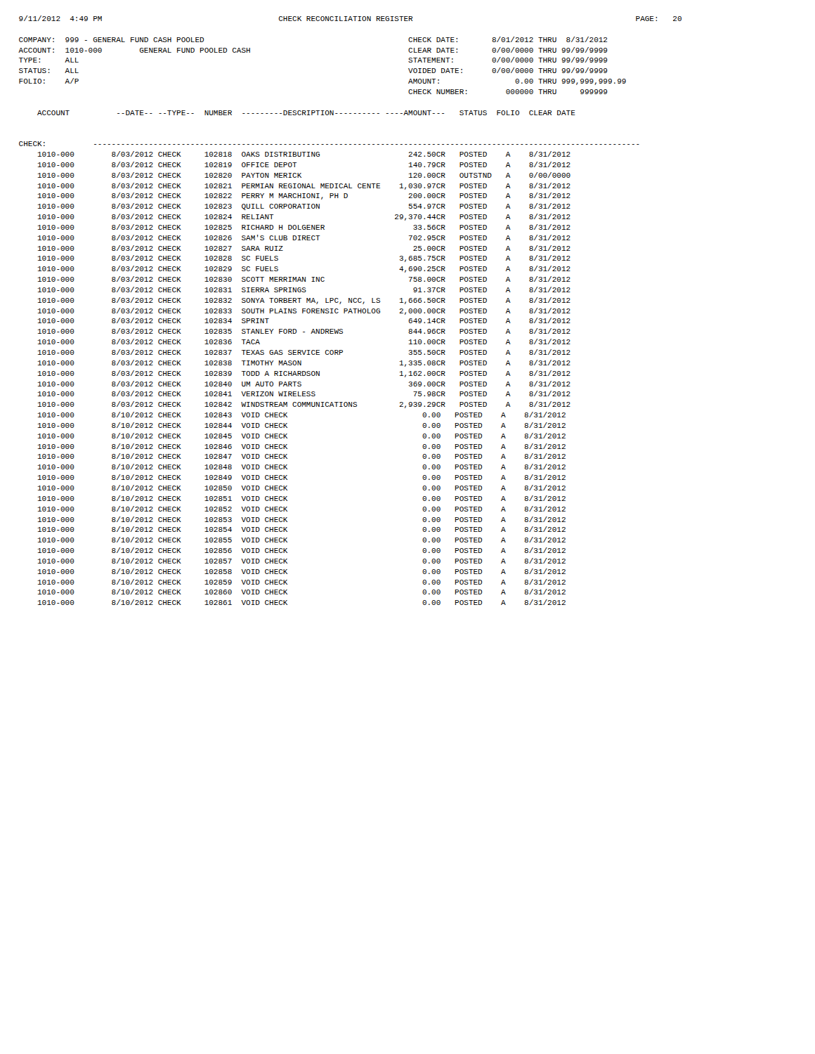9/11/2012  4:49 PM                                      CHECK RECONCILIATION REGISTER                                                PAGE:   20

 COMPANY:  999 - GENERAL FUND CASH POOLED                                            CHECK DATE:       8/01/2012 THRU  8/31/2012
 ACCOUNT:  1010-000        GENERAL FUND POOLED CASH                                  CLEAR DATE:       0/00/0000 THRU 99/99/9999
 TYPE:     ALL                                                                       STATEMENT:        0/00/0000 THRU 99/99/9999
 STATUS:   ALL                                                                       VOIDED DATE:      0/00/0000 THRU 99/99/9999
 FOLIO:    A/P                                                                       AMOUNT:                0.00 THRU 999,999,999.99
                                                                                     CHECK NUMBER:        000000 THRU     999999

     ACCOUNT          --DATE-- --TYPE--  NUMBER  ---------DESCRIPTION---------- ----AMOUNT---   STATUS  FOLIO  CLEAR DATE


 CHECK:          ----------------------------------------------------------------------------------------------------------------------
     1010-000        8/03/2012 CHECK     102818  OAKS DISTRIBUTING                   242.50CR   POSTED    A    8/31/2012
     1010-000        8/03/2012 CHECK     102819  OFFICE DEPOT                        140.79CR   POSTED    A    8/31/2012
     1010-000        8/03/2012 CHECK     102820  PAYTON MERICK                       120.00CR   OUTSTND   A    0/00/0000
     1010-000        8/03/2012 CHECK     102821  PERMIAN REGIONAL MEDICAL CENTE    1,030.97CR   POSTED    A    8/31/2012
     1010-000        8/03/2012 CHECK     102822  PERRY M MARCHIONI, PH D             200.00CR   POSTED    A    8/31/2012
     1010-000        8/03/2012 CHECK     102823  QUILL CORPORATION                   554.97CR   POSTED    A    8/31/2012
     1010-000        8/03/2012 CHECK     102824  RELIANT                          29,370.44CR   POSTED    A    8/31/2012
     1010-000        8/03/2012 CHECK     102825  RICHARD H DOLGENER                   33.56CR   POSTED    A    8/31/2012
     1010-000        8/03/2012 CHECK     102826  SAM'S CLUB DIRECT                   702.95CR   POSTED    A    8/31/2012
     1010-000        8/03/2012 CHECK     102827  SARA RUIZ                            25.00CR   POSTED    A    8/31/2012
     1010-000        8/03/2012 CHECK     102828  SC FUELS                          3,685.75CR   POSTED    A    8/31/2012
     1010-000        8/03/2012 CHECK     102829  SC FUELS                          4,690.25CR   POSTED    A    8/31/2012
     1010-000        8/03/2012 CHECK     102830  SCOTT MERRIMAN INC                  758.00CR   POSTED    A    8/31/2012
     1010-000        8/03/2012 CHECK     102831  SIERRA SPRINGS                       91.37CR   POSTED    A    8/31/2012
     1010-000        8/03/2012 CHECK     102832  SONYA TORBERT MA, LPC, NCC, LS    1,666.50CR   POSTED    A    8/31/2012
     1010-000        8/03/2012 CHECK     102833  SOUTH PLAINS FORENSIC PATHOLOG    2,000.00CR   POSTED    A    8/31/2012
     1010-000        8/03/2012 CHECK     102834  SPRINT                              649.14CR   POSTED    A    8/31/2012
     1010-000        8/03/2012 CHECK     102835  STANLEY FORD - ANDREWS              844.96CR   POSTED    A    8/31/2012
     1010-000        8/03/2012 CHECK     102836  TACA                                110.00CR   POSTED    A    8/31/2012
     1010-000        8/03/2012 CHECK     102837  TEXAS GAS SERVICE CORP              355.50CR   POSTED    A    8/31/2012
     1010-000        8/03/2012 CHECK     102838  TIMOTHY MASON                     1,335.08CR   POSTED    A    8/31/2012
     1010-000        8/03/2012 CHECK     102839  TODD A RICHARDSON                 1,162.00CR   POSTED    A    8/31/2012
     1010-000        8/03/2012 CHECK     102840  UM AUTO PARTS                       369.00CR   POSTED    A    8/31/2012
     1010-000        8/03/2012 CHECK     102841  VERIZON WIRELESS                     75.98CR   POSTED    A    8/31/2012
     1010-000        8/03/2012 CHECK     102842  WINDSTREAM COMMUNICATIONS         2,939.29CR   POSTED    A    8/31/2012
     1010-000        8/10/2012 CHECK     102843  VOID CHECK                             0.00   POSTED    A    8/31/2012
     1010-000        8/10/2012 CHECK     102844  VOID CHECK                             0.00   POSTED    A    8/31/2012
     1010-000        8/10/2012 CHECK     102845  VOID CHECK                             0.00   POSTED    A    8/31/2012
     1010-000        8/10/2012 CHECK     102846  VOID CHECK                             0.00   POSTED    A    8/31/2012
     1010-000        8/10/2012 CHECK     102847  VOID CHECK                             0.00   POSTED    A    8/31/2012
     1010-000        8/10/2012 CHECK     102848  VOID CHECK                             0.00   POSTED    A    8/31/2012
     1010-000        8/10/2012 CHECK     102849  VOID CHECK                             0.00   POSTED    A    8/31/2012
     1010-000        8/10/2012 CHECK     102850  VOID CHECK                             0.00   POSTED    A    8/31/2012
     1010-000        8/10/2012 CHECK     102851  VOID CHECK                             0.00   POSTED    A    8/31/2012
     1010-000        8/10/2012 CHECK     102852  VOID CHECK                             0.00   POSTED    A    8/31/2012
     1010-000        8/10/2012 CHECK     102853  VOID CHECK                             0.00   POSTED    A    8/31/2012
     1010-000        8/10/2012 CHECK     102854  VOID CHECK                             0.00   POSTED    A    8/31/2012
     1010-000        8/10/2012 CHECK     102855  VOID CHECK                             0.00   POSTED    A    8/31/2012
     1010-000        8/10/2012 CHECK     102856  VOID CHECK                             0.00   POSTED    A    8/31/2012
     1010-000        8/10/2012 CHECK     102857  VOID CHECK                             0.00   POSTED    A    8/31/2012
     1010-000        8/10/2012 CHECK     102858  VOID CHECK                             0.00   POSTED    A    8/31/2012
     1010-000        8/10/2012 CHECK     102859  VOID CHECK                             0.00   POSTED    A    8/31/2012
     1010-000        8/10/2012 CHECK     102860  VOID CHECK                             0.00   POSTED    A    8/31/2012
     1010-000        8/10/2012 CHECK     102861  VOID CHECK                             0.00   POSTED    A    8/31/2012